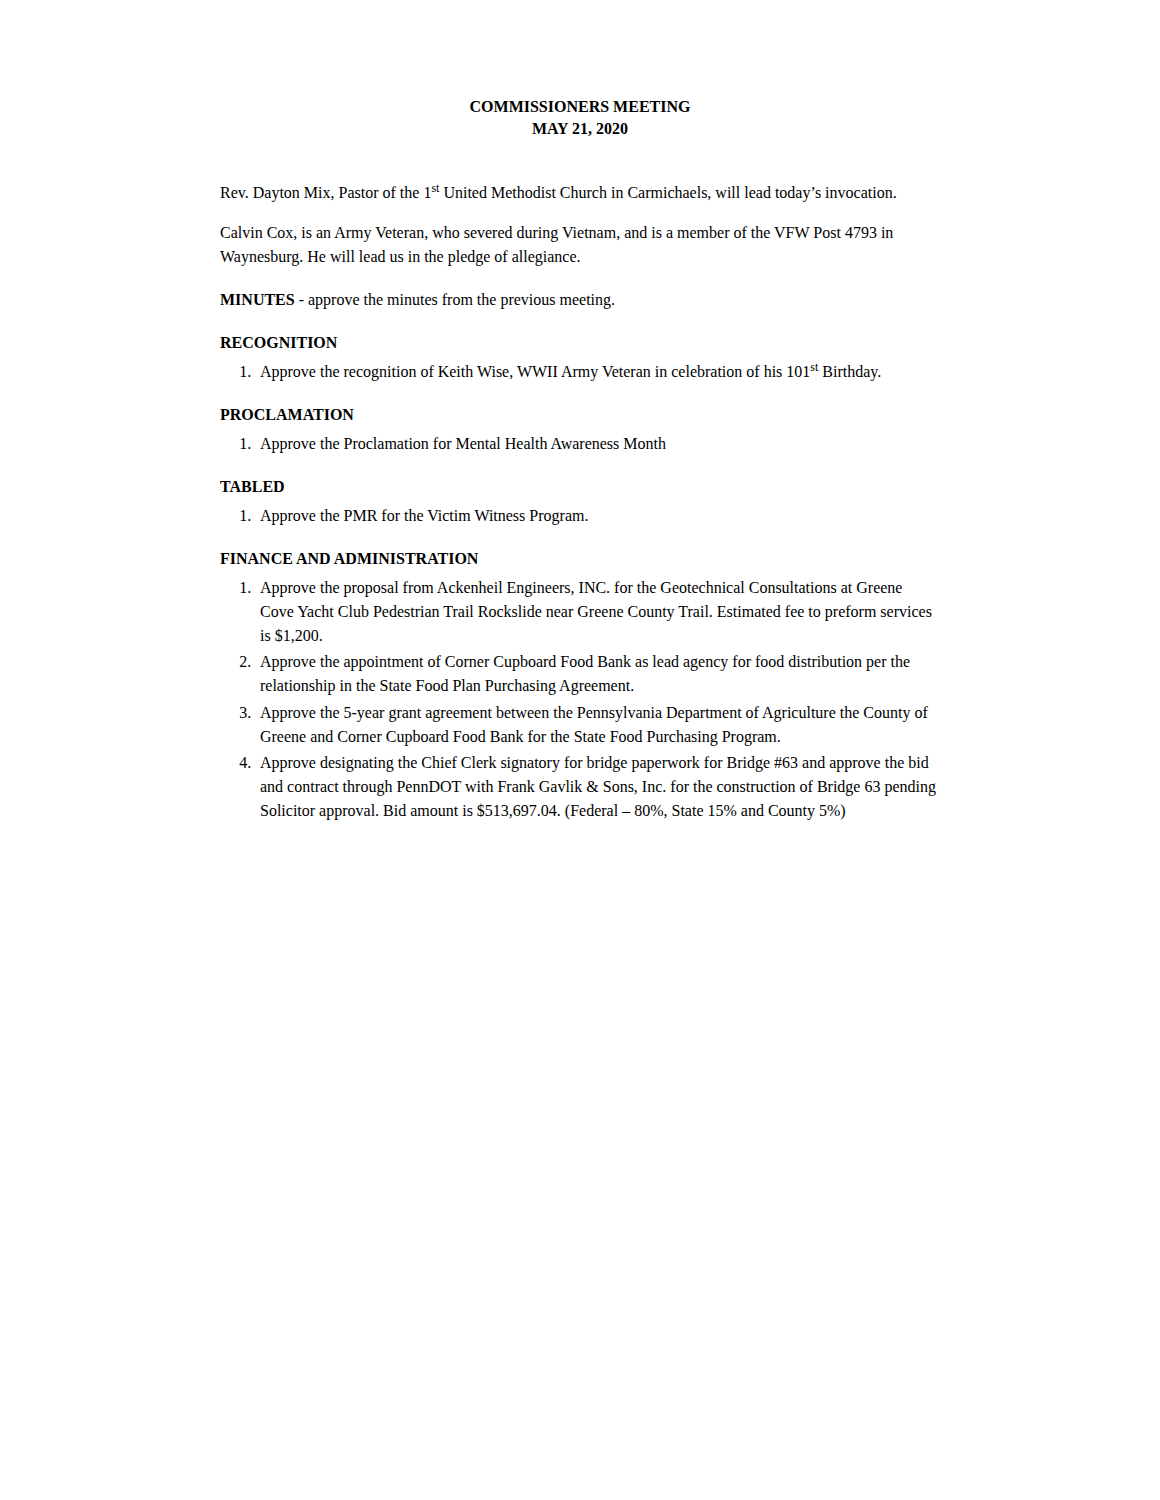COMMISSIONERS MEETING MAY 21, 2020
Rev. Dayton Mix, Pastor of the 1st United Methodist Church in Carmichaels, will lead today’s invocation.
Calvin Cox, is an Army Veteran, who severed during Vietnam, and is a member of the VFW Post 4793 in Waynesburg. He will lead us in the pledge of allegiance.
MINUTES - approve the minutes from the previous meeting.
RECOGNITION
Approve the recognition of Keith Wise, WWII Army Veteran in celebration of his 101st Birthday.
PROCLAMATION
Approve the Proclamation for Mental Health Awareness Month
TABLED
Approve the PMR for the Victim Witness Program.
FINANCE AND ADMINISTRATION
Approve the proposal from Ackenheil Engineers, INC. for the Geotechnical Consultations at Greene Cove Yacht Club Pedestrian Trail Rockslide near Greene County Trail. Estimated fee to preform services is $1,200.
Approve the appointment of Corner Cupboard Food Bank as lead agency for food distribution per the relationship in the State Food Plan Purchasing Agreement.
Approve the 5-year grant agreement between the Pennsylvania Department of Agriculture the County of Greene and Corner Cupboard Food Bank for the State Food Purchasing Program.
Approve designating the Chief Clerk signatory for bridge paperwork for Bridge #63 and approve the bid and contract through PennDOT with Frank Gavlik & Sons, Inc. for the construction of Bridge 63 pending Solicitor approval. Bid amount is $513,697.04. (Federal – 80%, State 15% and County 5%)